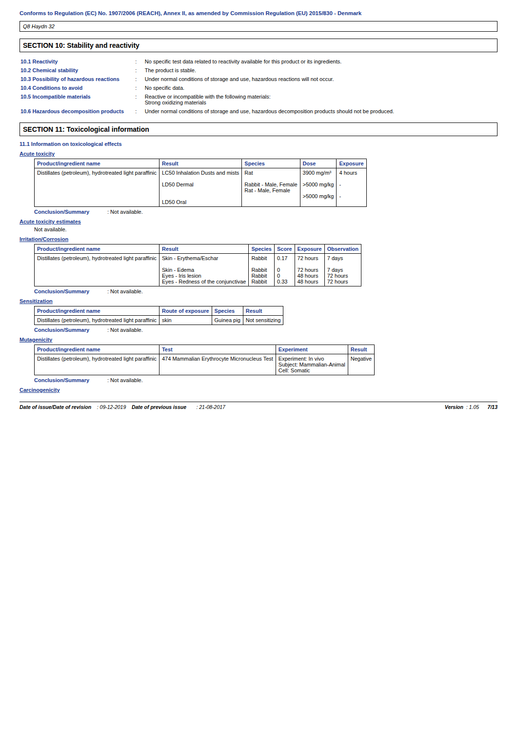Conforms to Regulation (EC) No. 1907/2006 (REACH), Annex II, as amended by Commission Regulation (EU) 2015/830 - Denmark
Q8 Haydn 32
SECTION 10: Stability and reactivity
| 10.1 Reactivity | : | No specific test data related to reactivity available for this product or its ingredients. |
| 10.2 Chemical stability | : | The product is stable. |
| 10.3 Possibility of hazardous reactions | : | Under normal conditions of storage and use, hazardous reactions will not occur. |
| 10.4 Conditions to avoid | : | No specific data. |
| 10.5 Incompatible materials | : | Reactive or incompatible with the following materials: Strong oxidizing materials |
| 10.6 Hazardous decomposition products | : | Under normal conditions of storage and use, hazardous decomposition products should not be produced. |
SECTION 11: Toxicological information
11.1 Information on toxicological effects
Acute toxicity
| Product/ingredient name | Result | Species | Dose | Exposure |
| --- | --- | --- | --- | --- |
| Distillates (petroleum), hydrotreated light paraffinic | LC50 Inhalation Dusts and mists LD50 Dermal LD50 Oral | Rat Rabbit - Male, Female Rat - Male, Female | 3900 mg/m³ >5000 mg/kg >5000 mg/kg | 4 hours - - |
Conclusion/Summary: Not available.
Acute toxicity estimates
Not available.
Irritation/Corrosion
| Product/ingredient name | Result | Species | Score | Exposure | Observation |
| --- | --- | --- | --- | --- | --- |
| Distillates (petroleum), hydrotreated light paraffinic | Skin - Erythema/Eschar Skin - Edema Eyes - Iris lesion Eyes - Redness of the conjunctivae | Rabbit Rabbit Rabbit Rabbit | 0.17 0 0 0.33 | 72 hours 72 hours 48 hours 48 hours | 7 days 7 days 72 hours 72 hours |
Conclusion/Summary: Not available.
Sensitization
| Product/ingredient name | Route of exposure | Species | Result |
| --- | --- | --- | --- |
| Distillates (petroleum), hydrotreated light paraffinic | skin | Guinea pig | Not sensitizing |
Conclusion/Summary: Not available.
Mutagenicity
| Product/ingredient name | Test | Experiment | Result |
| --- | --- | --- | --- |
| Distillates (petroleum), hydrotreated light paraffinic | 474 Mammalian Erythrocyte Micronucleus Test | Experiment: In vivo Subject: Mammalian-Animal Cell: Somatic | Negative |
Conclusion/Summary: Not available.
Carcinogenicity
Date of issue/Date of revision : 09-12-2019 Date of previous issue : 21-08-2017 Version : 1.05 7/13